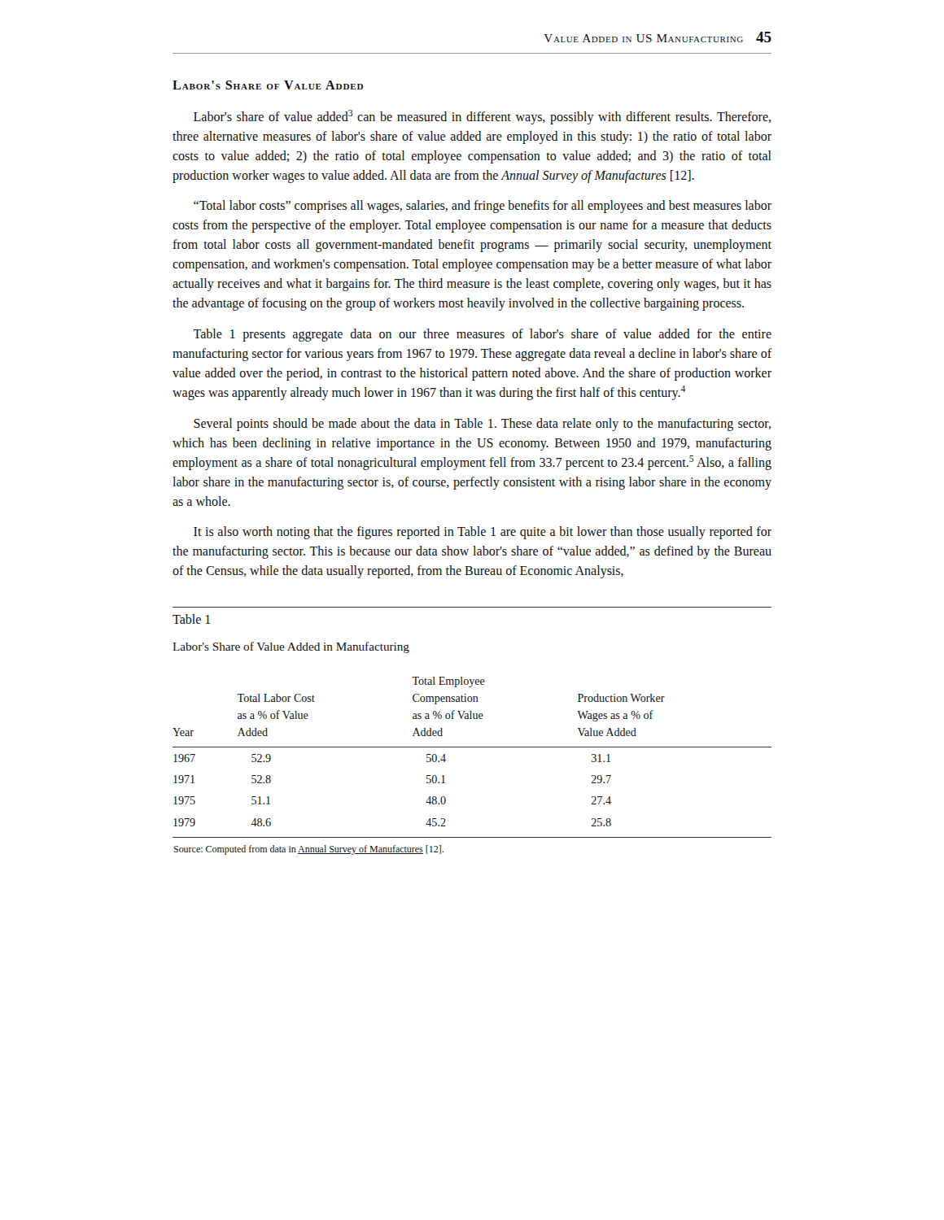Value Added in US Manufacturing 45
Labor's Share of Value Added
Labor's share of value added3 can be measured in different ways, possibly with different results. Therefore, three alternative measures of labor's share of value added are employed in this study: 1) the ratio of total labor costs to value added; 2) the ratio of total employee compensation to value added; and 3) the ratio of total production worker wages to value added. All data are from the Annual Survey of Manufactures [12].
“Total labor costs” comprises all wages, salaries, and fringe benefits for all employees and best measures labor costs from the perspective of the employer. Total employee compensation is our name for a measure that deducts from total labor costs all government-mandated benefit programs — primarily social security, unemployment compensation, and workmen's compensation. Total employee compensation may be a better measure of what labor actually receives and what it bargains for. The third measure is the least complete, covering only wages, but it has the advantage of focusing on the group of workers most heavily involved in the collective bargaining process.
Table 1 presents aggregate data on our three measures of labor's share of value added for the entire manufacturing sector for various years from 1967 to 1979. These aggregate data reveal a decline in labor's share of value added over the period, in contrast to the historical pattern noted above. And the share of production worker wages was apparently already much lower in 1967 than it was during the first half of this century.4
Several points should be made about the data in Table 1. These data relate only to the manufacturing sector, which has been declining in relative importance in the US economy. Between 1950 and 1979, manufacturing employment as a share of total nonagricultural employment fell from 33.7 percent to 23.4 percent.5 Also, a falling labor share in the manufacturing sector is, of course, perfectly consistent with a rising labor share in the economy as a whole.
It is also worth noting that the figures reported in Table 1 are quite a bit lower than those usually reported for the manufacturing sector. This is because our data show labor's share of “value added,” as defined by the Bureau of the Census, while the data usually reported, from the Bureau of Economic Analysis,
Table 1
Labor's Share of Value Added in Manufacturing
| Year | Total Labor Cost as a % of Value Added | Total Employee Compensation as a % of Value Added | Production Worker Wages as a % of Value Added |
| --- | --- | --- | --- |
| 1967 | 52.9 | 50.4 | 31.1 |
| 1971 | 52.8 | 50.1 | 29.7 |
| 1975 | 51.1 | 48.0 | 27.4 |
| 1979 | 48.6 | 45.2 | 25.8 |
| Source: Computed from data in Annual Survey of Manufactures [12]. |